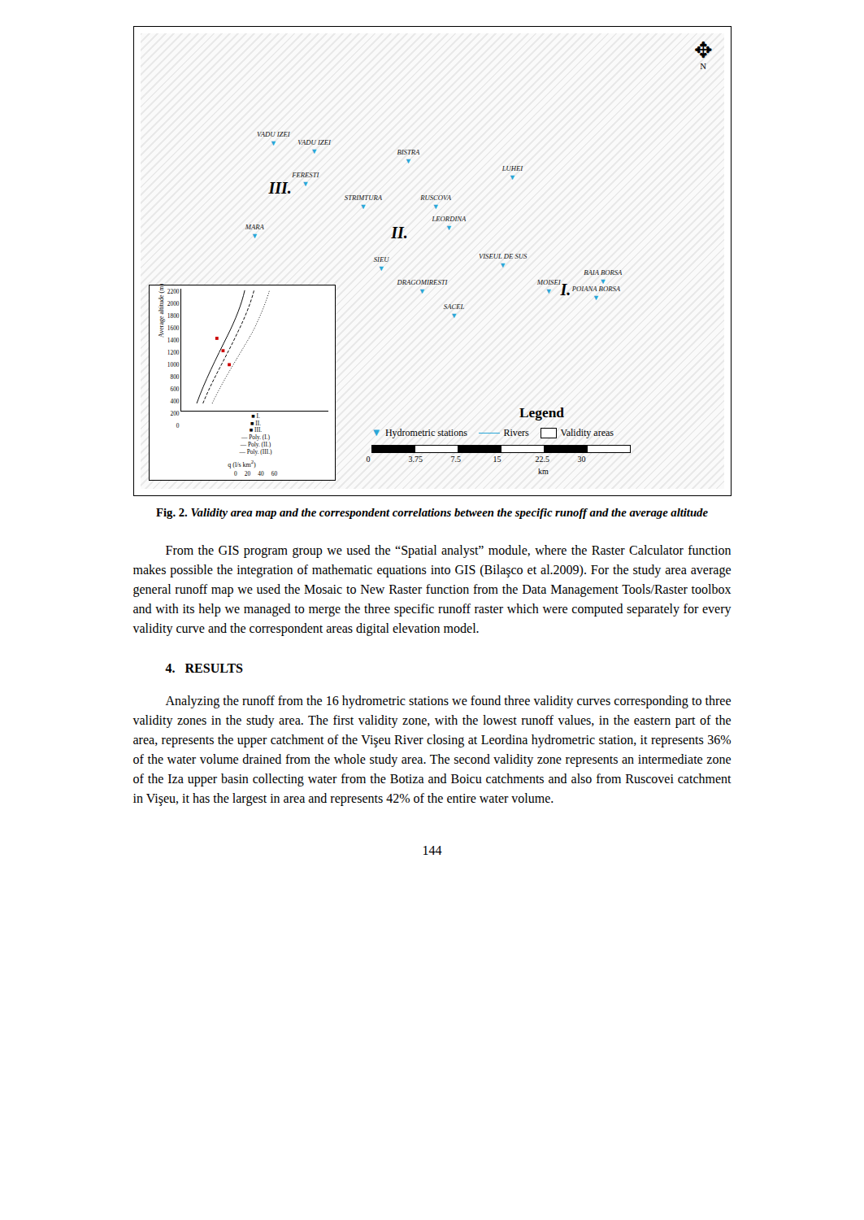✥
N
III. II. I. VADU IZEI VADU IZEI FERESTI MARA STRIMTURA SIEU DRAGOMIRESTI SACEL BISTRA RUSCOVA LEORDINA LUHEI VISEUL DE SUS MOISEI BAIA BORSA POIANA BORSA
Average altitude (m)
2200 2000 1800 1600 1400 1200 1000 800 600 400 200 0
■ I.
■ II.
■ III.
— Poly. (I.)
— Poly. (II.)
— Poly. (III.)
q (l/s km2)
0 20 40 60
Legend
▼ Hydrometric stations Rivers Validity areas
0 3.75 7.5 15 22.5 30
km
Fig. 2. Validity area map and the correspondent correlations between the specific runoff and the average altitude
From the GIS program group we used the “Spatial analyst” module, where the Raster Calculator function makes possible the integration of mathematic equations into GIS (Bilaşco et al.2009). For the study area average general runoff map we used the Mosaic to New Raster function from the Data Management Tools/Raster toolbox and with its help we managed to merge the three specific runoff raster which were computed separately for every validity curve and the correspondent areas digital elevation model.
4. RESULTS
Analyzing the runoff from the 16 hydrometric stations we found three validity curves corresponding to three validity zones in the study area. The first validity zone, with the lowest runoff values, in the eastern part of the area, represents the upper catchment of the Vişeu River closing at Leordina hydrometric station, it represents 36% of the water volume drained from the whole study area. The second validity zone represents an intermediate zone of the Iza upper basin collecting water from the Botiza and Boicu catchments and also from Ruscovei catchment in Vişeu, it has the largest in area and represents 42% of the entire water volume.
144